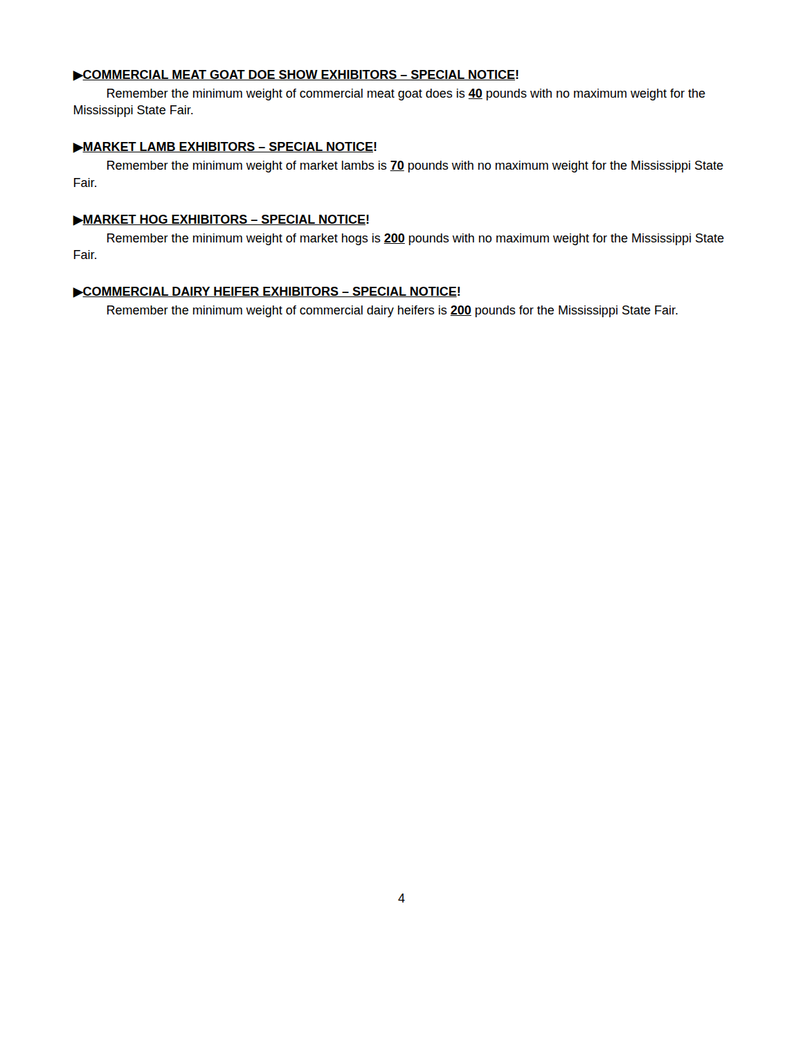▶COMMERCIAL MEAT GOAT DOE SHOW EXHIBITORS – SPECIAL NOTICE!
Remember the minimum weight of commercial meat goat does is 40 pounds with no maximum weight for the Mississippi State Fair.
▶MARKET LAMB EXHIBITORS – SPECIAL NOTICE!
Remember the minimum weight of market lambs is 70 pounds with no maximum weight for the Mississippi State Fair.
▶MARKET HOG EXHIBITORS – SPECIAL NOTICE!
Remember the minimum weight of market hogs is 200 pounds with no maximum weight for the Mississippi State Fair.
▶COMMERCIAL DAIRY HEIFER EXHIBITORS – SPECIAL NOTICE!
Remember the minimum weight of commercial dairy heifers is 200 pounds for the Mississippi State Fair.
4